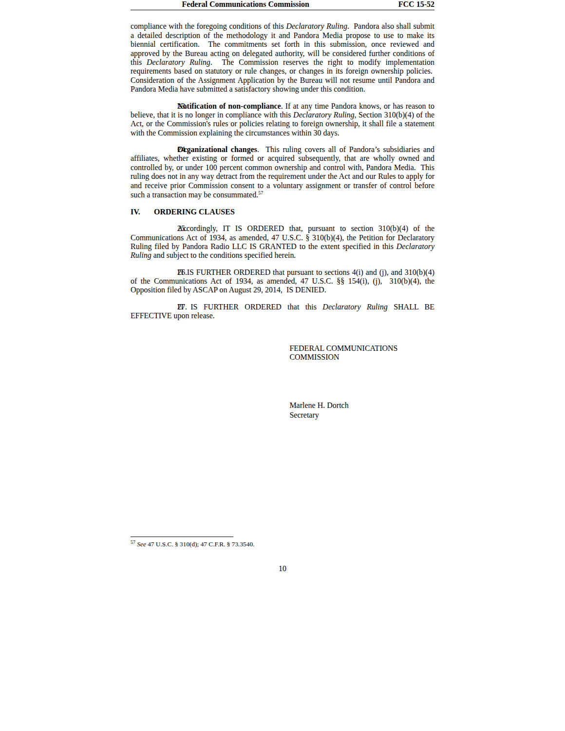Federal Communications Commission FCC 15-52
compliance with the foregoing conditions of this Declaratory Ruling. Pandora also shall submit a detailed description of the methodology it and Pandora Media propose to use to make its biennial certification. The commitments set forth in this submission, once reviewed and approved by the Bureau acting on delegated authority, will be considered further conditions of this Declaratory Ruling. The Commission reserves the right to modify implementation requirements based on statutory or rule changes, or changes in its foreign ownership policies. Consideration of the Assignment Application by the Bureau will not resume until Pandora and Pandora Media have submitted a satisfactory showing under this condition.
23. Notification of non-compliance. If at any time Pandora knows, or has reason to believe, that it is no longer in compliance with this Declaratory Ruling, Section 310(b)(4) of the Act, or the Commission's rules or policies relating to foreign ownership, it shall file a statement with the Commission explaining the circumstances within 30 days.
24. Organizational changes. This ruling covers all of Pandora’s subsidiaries and affiliates, whether existing or formed or acquired subsequently, that are wholly owned and controlled by, or under 100 percent common ownership and control with, Pandora Media. This ruling does not in any way detract from the requirement under the Act and our Rules to apply for and receive prior Commission consent to a voluntary assignment or transfer of control before such a transaction may be consummated.57
IV. ORDERING CLAUSES
25. Accordingly, IT IS ORDERED that, pursuant to section 310(b)(4) of the Communications Act of 1934, as amended, 47 U.S.C. § 310(b)(4), the Petition for Declaratory Ruling filed by Pandora Radio LLC IS GRANTED to the extent specified in this Declaratory Ruling and subject to the conditions specified herein.
26. IT IS FURTHER ORDERED that pursuant to sections 4(i) and (j), and 310(b)(4) of the Communications Act of 1934, as amended, 47 U.S.C. §§ 154(i), (j), 310(b)(4), the Opposition filed by ASCAP on August 29, 2014, IS DENIED.
27. IT IS FURTHER ORDERED that this Declaratory Ruling SHALL BE EFFECTIVE upon release.
FEDERAL COMMUNICATIONS COMMISSION
Marlene H. Dortch
Secretary
57 See 47 U.S.C. § 310(d); 47 C.F.R. § 73.3540.
10